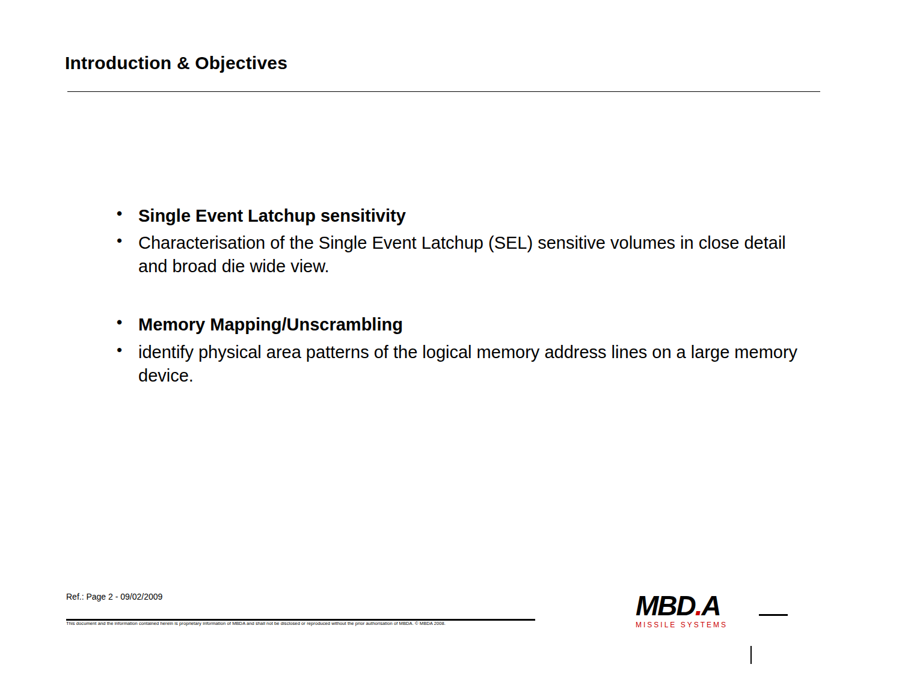Introduction & Objectives
Single Event Latchup sensitivity
Characterisation of the Single Event Latchup (SEL) sensitive volumes in close detail and broad die wide view.
Memory Mapping/Unscrambling
identify physical area patterns of the logical memory address lines on a large memory device.
Ref.: Page 2 - 09/02/2009
This document and the information contained herein is proprietary information of MBDA and shall not be disclosed or reproduced without the prior authorisation of MBDA. © MBDA 2008.
MBD. A
MISSILE SYSTEMS